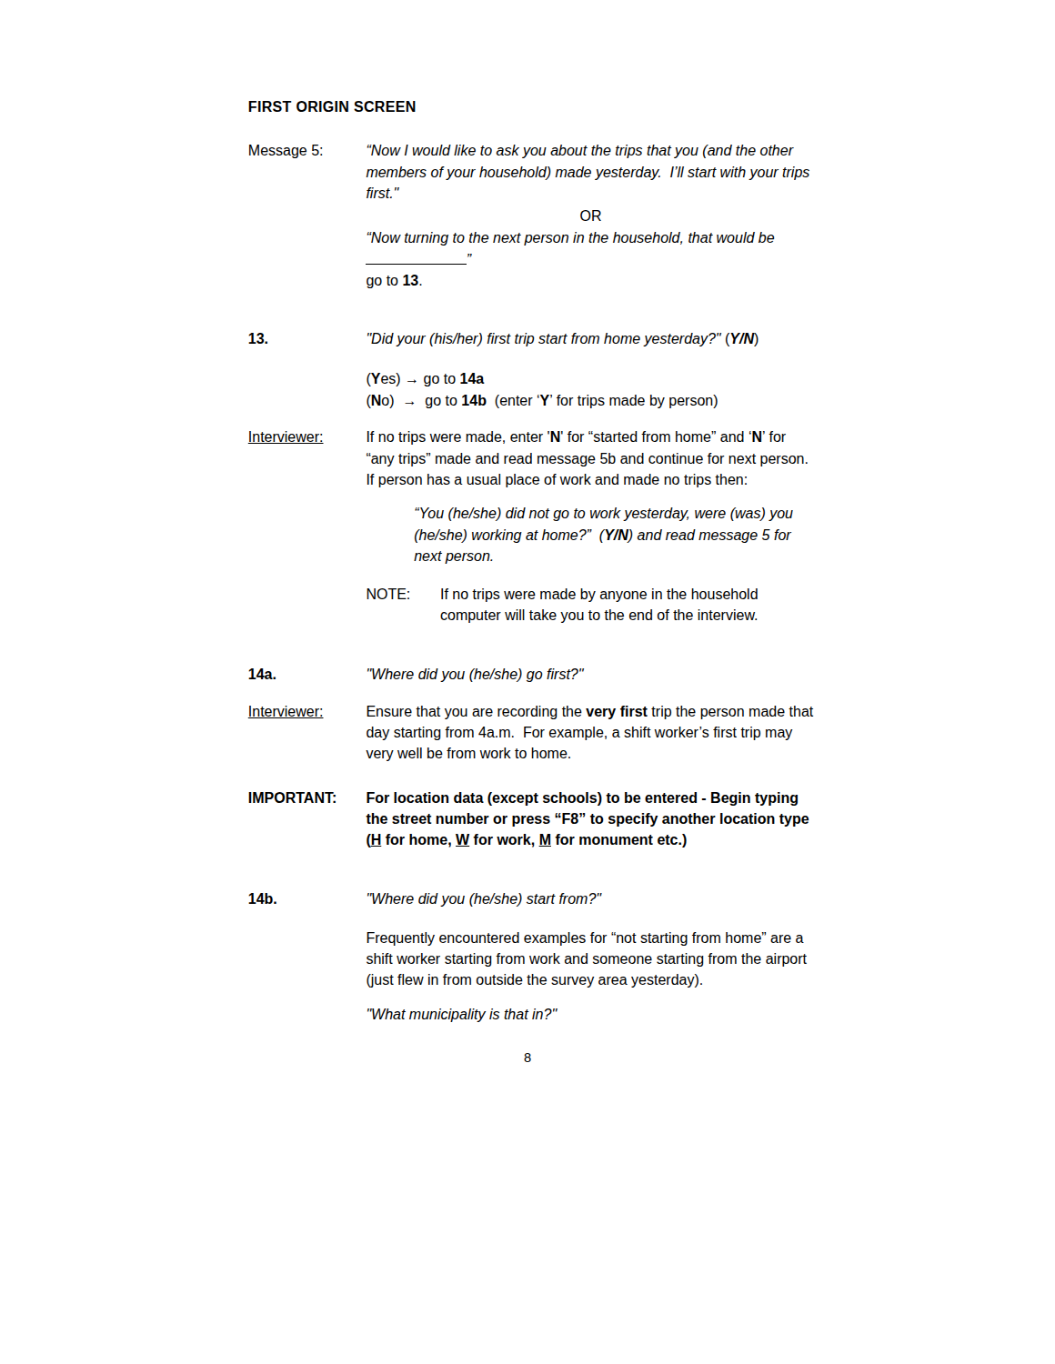FIRST ORIGIN SCREEN
Message 5:
“Now I would like to ask you about the trips that you (and the other members of your household) made yesterday. I’ll start with your trips first."
OR
“Now turning to the next person in the household, that would be ”
go to 13.
13.
"Did your (his/her) first trip start from home yesterday?" (Y/N)
(Yes) → go to 14a
(No) → go to 14b (enter ‘Y’ for trips made by person)
Interviewer:
If no trips were made, enter 'N' for “started from home” and ‘N’ for “any trips” made and read message 5b and continue for next person. If person has a usual place of work and made no trips then:
“You (he/she) did not go to work yesterday, were (was) you (he/she) working at home?” (Y/N) and read message 5 for next person.
NOTE:
If no trips were made by anyone in the household computer will take you to the end of the interview.
14a.
"Where did you (he/she) go first?"
Interviewer:
Ensure that you are recording the very first trip the person made that day starting from 4a.m. For example, a shift worker’s first trip may very well be from work to home.
IMPORTANT:
For location data (except schools) to be entered - Begin typing the street number or press “F8” to specify another location type (H for home, W for work, M for monument etc.)
14b.
"Where did you (he/she) start from?"
Frequently encountered examples for “not starting from home” are a shift worker starting from work and someone starting from the airport (just flew in from outside the survey area yesterday).
"What municipality is that in?"
8